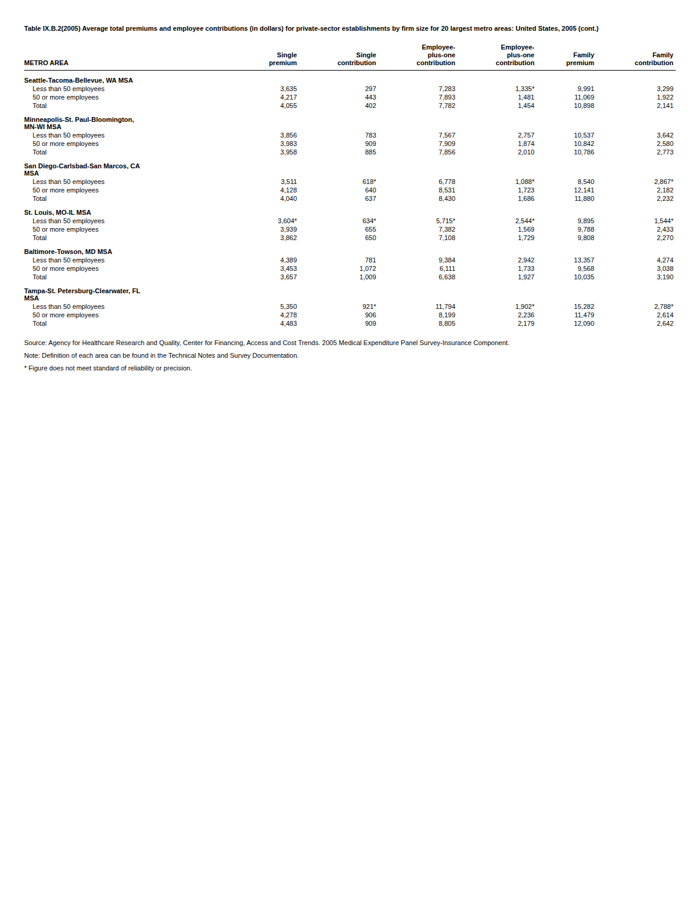Table IX.B.2(2005) Average total premiums and employee contributions (in dollars) for private-sector establishments by firm size for 20 largest metro areas: United States, 2005 (cont.)
| METRO AREA | Single premium | Single contribution | Employee- plus-one contribution | Employee- plus-one contribution | Family premium | Family contribution |
| --- | --- | --- | --- | --- | --- | --- |
| Seattle-Tacoma-Bellevue, WA MSA | | | | | | |
| Less than 50 employees | 3,635 | 297 | 7,283 | 1,335 * | 9,991 | 3,299 |
| 50 or more employees | 4,217 | 443 | 7,893 | 1,481 | 11,069 | 1,922 |
| Total | 4,055 | 402 | 7,782 | 1,454 | 10,898 | 2,141 |
| Minneapolis-St. Paul-Bloomington, MN-WI MSA | | | | | | |
| Less than 50 employees | 3,856 | 783 | 7,567 | 2,757 | 10,537 | 3,642 |
| 50 or more employees | 3,983 | 909 | 7,909 | 1,874 | 10,842 | 2,580 |
| Total | 3,958 | 885 | 7,856 | 2,010 | 10,786 | 2,773 |
| San Diego-Carlsbad-San Marcos, CA MSA | | | | | | |
| Less than 50 employees | 3,511 | 618 * | 6,778 | 1,088 * | 8,540 | 2,867 * |
| 50 or more employees | 4,128 | 640 | 8,531 | 1,723 | 12,141 | 2,182 |
| Total | 4,040 | 637 | 8,430 | 1,686 | 11,880 | 2,232 |
| St. Louis, MO-IL MSA | | | | | | |
| Less than 50 employees | 3,604 * | 634 * | 5,715 * | 2,544 * | 9,895 | 1,544 * |
| 50 or more employees | 3,939 | 655 | 7,382 | 1,569 | 9,788 | 2,433 |
| Total | 3,862 | 650 | 7,108 | 1,729 | 9,808 | 2,270 |
| Baltimore-Towson, MD MSA | | | | | | |
| Less than 50 employees | 4,389 | 781 | 9,384 | 2,942 | 13,357 | 4,274 |
| 50 or more employees | 3,453 | 1,072 | 6,111 | 1,733 | 9,568 | 3,038 |
| Total | 3,657 | 1,009 | 6,638 | 1,927 | 10,035 | 3,190 |
| Tampa-St. Petersburg-Clearwater, FL MSA | | | | | | |
| Less than 50 employees | 5,350 | 921 * | 11,794 | 1,902 * | 15,282 | 2,788 * |
| 50 or more employees | 4,278 | 906 | 8,199 | 2,236 | 11,479 | 2,614 |
| Total | 4,483 | 909 | 8,805 | 2,179 | 12,090 | 2,642 |
Source: Agency for Healthcare Research and Quality, Center for Financing, Access and Cost Trends. 2005 Medical Expenditure Panel Survey-Insurance Component.
Note: Definition of each area can be found in the Technical Notes and Survey Documentation.
* Figure does not meet standard of reliability or precision.